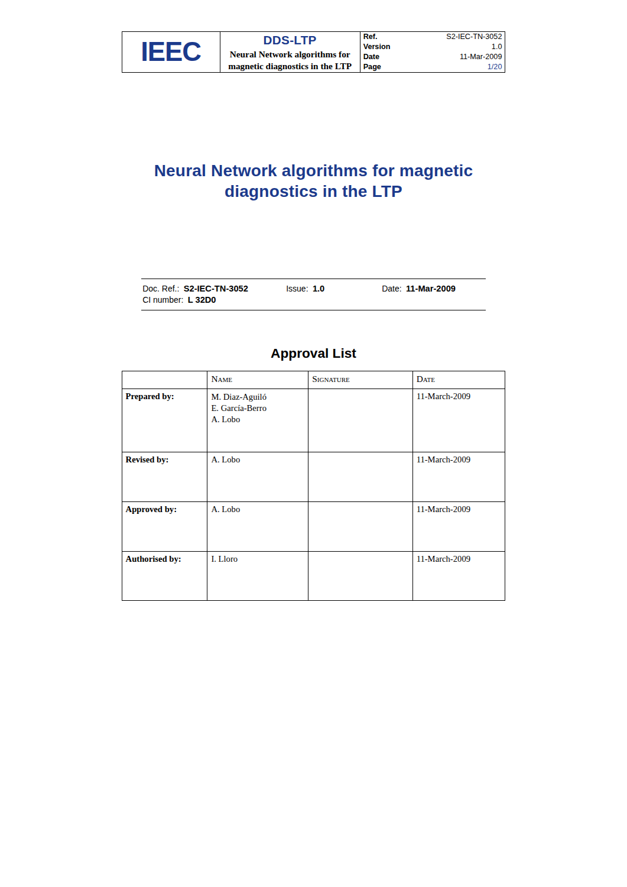| IEEC | DDS -LTP Neural Network algorithms for magnetic diagnostics in the LTP | / Ref. / S2-IEC-TN-3052 / / Version / 1.0 / / Date / 11-Mar-2009 / / Page / 1/20 / |
Neural Network algorithms for magnetic
diagnostics in the LTP
| Doc. Ref.: S2-IEC-TN-3052 | Issue: 1.0 | Date: 11-Mar-2009 |
| CI number: L 32D0 | | |
Approval List
| | Name | Signature | Date |
| --- | --- | --- | --- |
| Prepared by: | M. Diaz-Aguiló E. García-Berro A. Lobo | | 11-March-2009 |
| Revised by: | A. Lobo | | 11-March-2009 |
| Approved by: | A. Lobo | | 11-March-2009 |
| Authorised by: | I. Lloro | | 11-March-2009 |